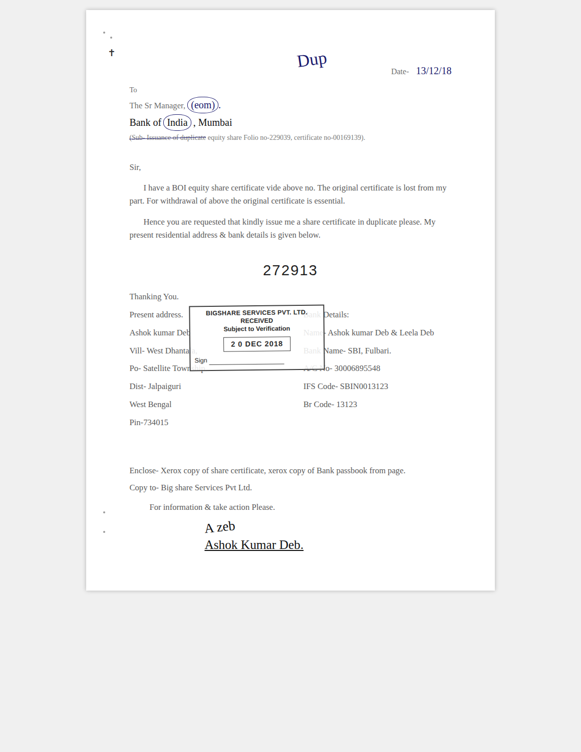✝
Dup
Date- 13/12/18
To
The Sr Manager, (eom).
Bank of India , Mumbai
(Sub- Issuance of duplicate equity share Folio no-229039, certificate no-00169139).
Sir,
I have a BOI equity share certificate vide above no. The original certificate is lost from my part. For withdrawal of above the original certificate is essential.
Hence you are requested that kindly issue me a share certificate in duplicate please. My present residential address & bank details is given below.
272913
Thanking You.
Present address.
Ashok kumar Deb
Vill- West Dhantala,
Po- Satellite Township
Dist- Jalpaiguri
West Bengal
Pin-734015
BIGSHARE SERVICES PVT. LTD.
RECEIVED
Subject to Verification
2 0 DEC 2018
Sign
Bank Details:
Name- Ashok kumar Deb & Leela Deb
Bank Name- SBI, Fulbari.
A/C No- 30006895548
IFS Code- SBIN0013123
Br Code- 13123
Enclose- Xerox copy of share certificate, xerox copy of Bank passbook from page.
Copy to- Big share Services Pvt Ltd.
For information & take action Please.
A zeb Ashok Kumar Deb.